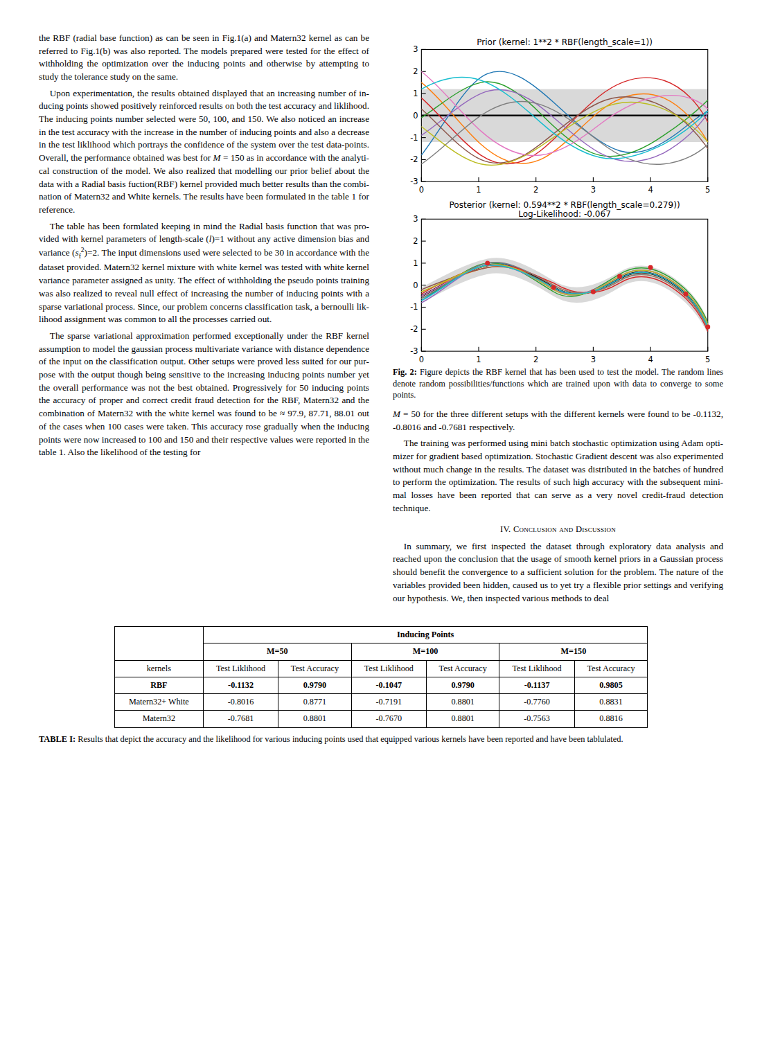the RBF (radial base function) as can be seen in Fig.1(a) and Matern32 kernel as can be referred to Fig.1(b) was also reported. The models prepared were tested for the effect of withholding the optimization over the inducing points and otherwise by attempting to study the tolerance study on the same.
Upon experimentation, the results obtained displayed that an increasing number of inducing points showed positively reinforced results on both the test accuracy and liklihood. The inducing points number selected were 50, 100, and 150. We also noticed an increase in the test accuracy with the increase in the number of inducing points and also a decrease in the test liklihood which portrays the confidence of the system over the test data-points. Overall, the performance obtained was best for M = 150 as in accordance with the analytical construction of the model. We also realized that modelling our prior belief about the data with a Radial basis fuction(RBF) kernel provided much better results than the combination of Matern32 and White kernels. The results have been formulated in the table 1 for reference.
The table has been formlated keeping in mind the Radial basis function that was provided with kernel parameters of length-scale (l)=1 without any active dimension bias and variance (sf2)=2. The input dimensions used were selected to be 30 in accordance with the dataset provided. Matern32 kernel mixture with white kernel was tested with white kernel variance parameter assigned as unity. The effect of withholding the pseudo points training was also realized to reveal null effect of increasing the number of inducing points with a sparse variational process. Since, our problem concerns classification task, a bernoulli liklihood assignment was common to all the processes carried out.
The sparse variational approximation performed exceptionally under the RBF kernel assumption to model the gaussian process multivariate variance with distance dependence of the input on the classification output. Other setups were proved less suited for our purpose with the output though being sensitive to the increasing inducing points number yet the overall performance was not the best obtained. Progressively for 50 inducing points the accuracy of proper and correct credit fraud detection for the RBF, Matern32 and the combination of Matern32 with the white kernel was found to be ≈ 97.9, 87.71, 88.01 out of the cases when 100 cases were taken. This accuracy rose gradually when the inducing points were now increased to 100 and 150 and their respective values were reported in the table 1. Also the likelihood of the testing for
Prior (kernel: 1**2 * RBF(length_scale=1)) 3 2 1 0 -1 -2 -3 0 1 2 3 4 5 Posterior (kernel: 0.594**2 * RBF(length_scale=0.279)) Log-Likelihood: -0.067 3 2 1 0 -1 -2 -3 0 1 2 3 4 5
Fig. 2: Figure depicts the RBF kernel that has been used to test the model. The random lines denote random possibilities/functions which are trained upon with data to converge to some points.
M = 50 for the three different setups with the different kernels were found to be -0.1132, -0.8016 and -0.7681 respectively.
The training was performed using mini batch stochastic optimization using Adam optimizer for gradient based optimization. Stochastic Gradient descent was also experimented without much change in the results. The dataset was distributed in the batches of hundred to perform the optimization. The results of such high accuracy with the subsequent minimal losses have been reported that can serve as a very novel credit-fraud detection technique.
IV. Conclusion and Discussion
In summary, we first inspected the dataset through exploratory data analysis and reached upon the conclusion that the usage of smooth kernel priors in a Gaussian process should benefit the convergence to a sufficient solution for the problem. The nature of the variables provided been hidden, caused us to yet try a flexible prior settings and verifying our hypothesis. We, then inspected various methods to deal
| | Inducing Points |
| --- | --- |
| M=50 | M=100 | M=150 |
| kernels | Test Liklihood | Test Accuracy | Test Liklihood | Test Accuracy | Test Liklihood | Test Accuracy |
| RBF | -0.1132 | 0.9790 | -0.1047 | 0.9790 | -0.1137 | 0.9805 |
| Matern32+ White | -0.8016 | 0.8771 | -0.7191 | 0.8801 | -0.7760 | 0.8831 |
| Matern32 | -0.7681 | 0.8801 | -0.7670 | 0.8801 | -0.7563 | 0.8816 |
TABLE I: Results that depict the accuracy and the likelihood for various inducing points used that equipped various kernels have been reported and have been tablulated.